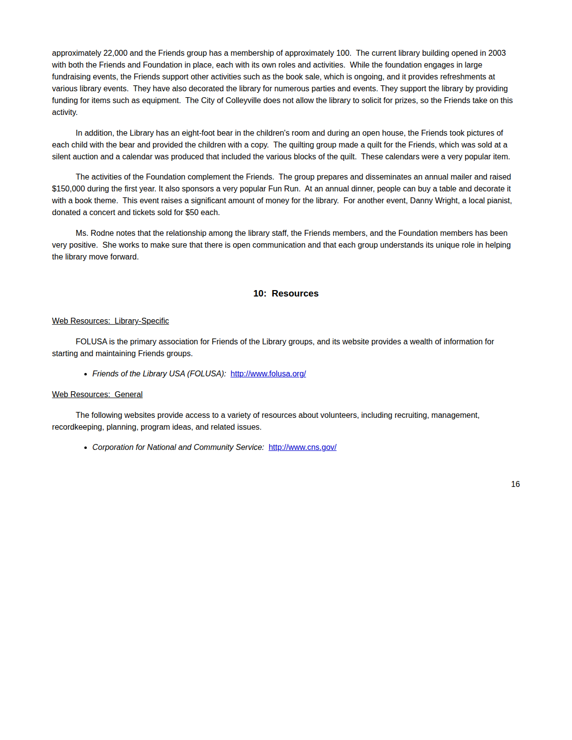approximately 22,000 and the Friends group has a membership of approximately 100. The current library building opened in 2003 with both the Friends and Foundation in place, each with its own roles and activities. While the foundation engages in large fundraising events, the Friends support other activities such as the book sale, which is ongoing, and it provides refreshments at various library events. They have also decorated the library for numerous parties and events. They support the library by providing funding for items such as equipment. The City of Colleyville does not allow the library to solicit for prizes, so the Friends take on this activity.
In addition, the Library has an eight-foot bear in the children's room and during an open house, the Friends took pictures of each child with the bear and provided the children with a copy. The quilting group made a quilt for the Friends, which was sold at a silent auction and a calendar was produced that included the various blocks of the quilt. These calendars were a very popular item.
The activities of the Foundation complement the Friends. The group prepares and disseminates an annual mailer and raised $150,000 during the first year. It also sponsors a very popular Fun Run. At an annual dinner, people can buy a table and decorate it with a book theme. This event raises a significant amount of money for the library. For another event, Danny Wright, a local pianist, donated a concert and tickets sold for $50 each.
Ms. Rodne notes that the relationship among the library staff, the Friends members, and the Foundation members has been very positive. She works to make sure that there is open communication and that each group understands its unique role in helping the library move forward.
10: Resources
Web Resources: Library-Specific
FOLUSA is the primary association for Friends of the Library groups, and its website provides a wealth of information for starting and maintaining Friends groups.
Friends of the Library USA (FOLUSA): http://www.folusa.org/
Web Resources: General
The following websites provide access to a variety of resources about volunteers, including recruiting, management, recordkeeping, planning, program ideas, and related issues.
Corporation for National and Community Service: http://www.cns.gov/
16